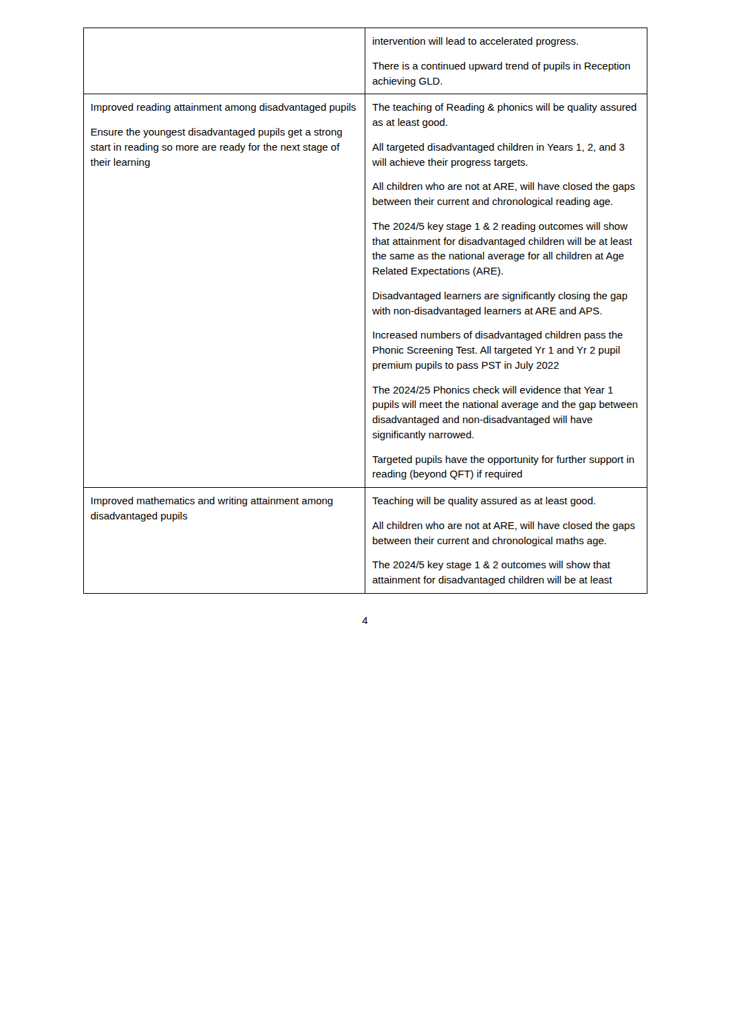| | intervention will lead to accelerated progress. There is a continued upward trend of pupils in Reception achieving GLD. |
| Improved reading attainment among disadvantaged pupils Ensure the youngest disadvantaged pupils get a strong start in reading so more are ready for the next stage of their learning | The teaching of Reading & phonics will be quality assured as at least good. All targeted disadvantaged children in Years 1, 2, and 3 will achieve their progress targets. All children who are not at ARE, will have closed the gaps between their current and chronological reading age. The 2024/5 key stage 1 & 2 reading outcomes will show that attainment for disadvantaged children will be at least the same as the national average for all children at Age Related Expectations (ARE). Disadvantaged learners are significantly closing the gap with non-disadvantaged learners at ARE and APS. Increased numbers of disadvantaged children pass the Phonic Screening Test. All targeted Yr 1 and Yr 2 pupil premium pupils to pass PST in July 2022 The 2024/25 Phonics check will evidence that Year 1 pupils will meet the national average and the gap between disadvantaged and non-disadvantaged will have significantly narrowed. Targeted pupils have the opportunity for further support in reading (beyond QFT) if required |
| Improved mathematics and writing attainment among disadvantaged pupils | Teaching will be quality assured as at least good. All children who are not at ARE, will have closed the gaps between their current and chronological maths age. The 2024/5 key stage 1 & 2 outcomes will show that attainment for disadvantaged children will be at least |
4